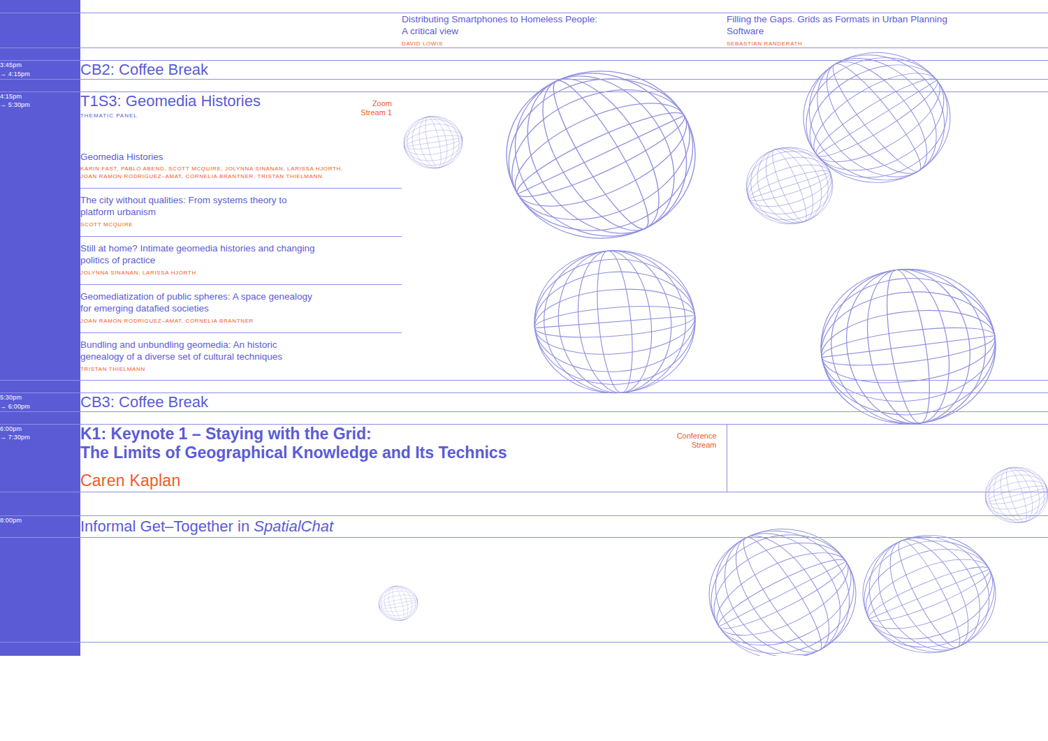| | | Distributing Smartphones to Homeless People: A critical view David Lowis | Filling the Gaps. Grids as Formats in Urban Planning Software Sebastian Randerath |
| 3:45pm → 4:15pm | CB2: Coffee Break | | |
| 4:15pm → 5:30pm | Zoom Stream 1 T1S3: Geomedia Histories Thematic Panel Geomedia Histories Karin Fast, Pablo Abend, Scott McQuire, Jolynna Sinanan, Larissa Hjorth, Joan Ramon Rodriguez–Amat, Cornelia Brantner, Tristan Thielmann The city without qualities: From systems theory to platform urbanism Scott McQuire Still at home? Intimate geomedia histories and changing politics of practice Jolynna Sinanan, Larissa Hjorth Geomediatization of public spheres: A space genealogy for emerging datafied societies Joan Ramon Rodriguez–Amat, Cornelia Brantner Bundling and unbundling geomedia: An historic genealogy of a diverse set of cultural techniques Tristan Thielmann | | |
| 5:30pm → 6:00pm | CB3: Coffee Break | | |
| 6:00pm → 7:30pm | Conference Stream K1: Keynote 1 – Staying with the Grid: The Limits of Geographical Knowledge and Its Technics Caren Kaplan | |
| 8:00pm | Informal Get–Together in SpatialChat | | |